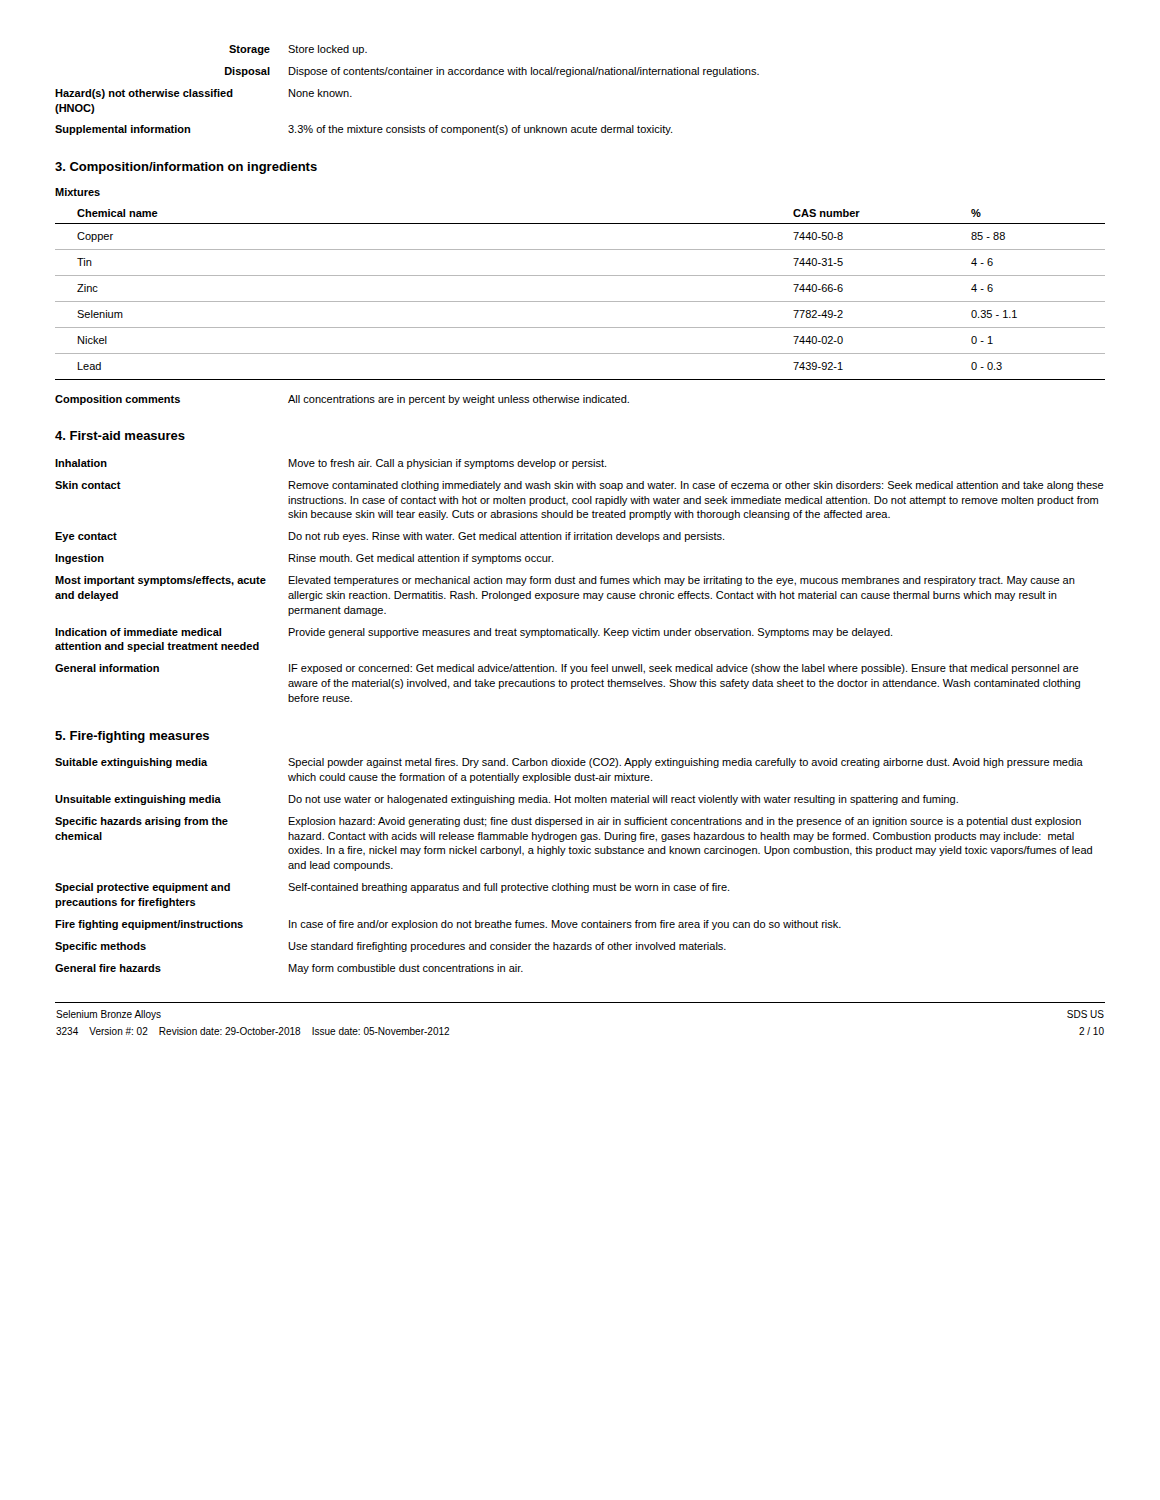| Storage | Store locked up. |
| Disposal | Dispose of contents/container in accordance with local/regional/national/international regulations. |
| Hazard(s) not otherwise classified (HNOC) | None known. |
| Supplemental information | 3.3% of the mixture consists of component(s) of unknown acute dermal toxicity. |
3. Composition/information on ingredients
Mixtures
| Chemical name | CAS number | % |
| --- | --- | --- |
| Copper | 7440-50-8 | 85 - 88 |
| Tin | 7440-31-5 | 4 - 6 |
| Zinc | 7440-66-6 | 4 - 6 |
| Selenium | 7782-49-2 | 0.35 - 1.1 |
| Nickel | 7440-02-0 | 0 - 1 |
| Lead | 7439-92-1 | 0 - 0.3 |
| Composition comments | All concentrations are in percent by weight unless otherwise indicated. |
4. First-aid measures
| Inhalation | Move to fresh air. Call a physician if symptoms develop or persist. |
| Skin contact | Remove contaminated clothing immediately and wash skin with soap and water. In case of eczema or other skin disorders: Seek medical attention and take along these instructions. In case of contact with hot or molten product, cool rapidly with water and seek immediate medical attention. Do not attempt to remove molten product from skin because skin will tear easily. Cuts or abrasions should be treated promptly with thorough cleansing of the affected area. |
| Eye contact | Do not rub eyes. Rinse with water. Get medical attention if irritation develops and persists. |
| Ingestion | Rinse mouth. Get medical attention if symptoms occur. |
| Most important symptoms/effects, acute and delayed | Elevated temperatures or mechanical action may form dust and fumes which may be irritating to the eye, mucous membranes and respiratory tract. May cause an allergic skin reaction. Dermatitis. Rash. Prolonged exposure may cause chronic effects. Contact with hot material can cause thermal burns which may result in permanent damage. |
| Indication of immediate medical attention and special treatment needed | Provide general supportive measures and treat symptomatically. Keep victim under observation. Symptoms may be delayed. |
| General information | IF exposed or concerned: Get medical advice/attention. If you feel unwell, seek medical advice (show the label where possible). Ensure that medical personnel are aware of the material(s) involved, and take precautions to protect themselves. Show this safety data sheet to the doctor in attendance. Wash contaminated clothing before reuse. |
5. Fire-fighting measures
| Suitable extinguishing media | Special powder against metal fires. Dry sand. Carbon dioxide (CO2). Apply extinguishing media carefully to avoid creating airborne dust. Avoid high pressure media which could cause the formation of a potentially explosible dust-air mixture. |
| Unsuitable extinguishing media | Do not use water or halogenated extinguishing media. Hot molten material will react violently with water resulting in spattering and fuming. |
| Specific hazards arising from the chemical | Explosion hazard: Avoid generating dust; fine dust dispersed in air in sufficient concentrations and in the presence of an ignition source is a potential dust explosion hazard. Contact with acids will release flammable hydrogen gas. During fire, gases hazardous to health may be formed. Combustion products may include: metal oxides. In a fire, nickel may form nickel carbonyl, a highly toxic substance and known carcinogen. Upon combustion, this product may yield toxic vapors/fumes of lead and lead compounds. |
| Special protective equipment and precautions for firefighters | Self-contained breathing apparatus and full protective clothing must be worn in case of fire. |
| Fire fighting equipment/instructions | In case of fire and/or explosion do not breathe fumes. Move containers from fire area if you can do so without risk. |
| Specific methods | Use standard firefighting procedures and consider the hazards of other involved materials. |
| General fire hazards | May form combustible dust concentrations in air. |
| Selenium Bronze Alloys | SDS US |
| 3234 Version #: 02 Revision date: 29-October-2018 Issue date: 05-November-2012 | 2 / 10 |